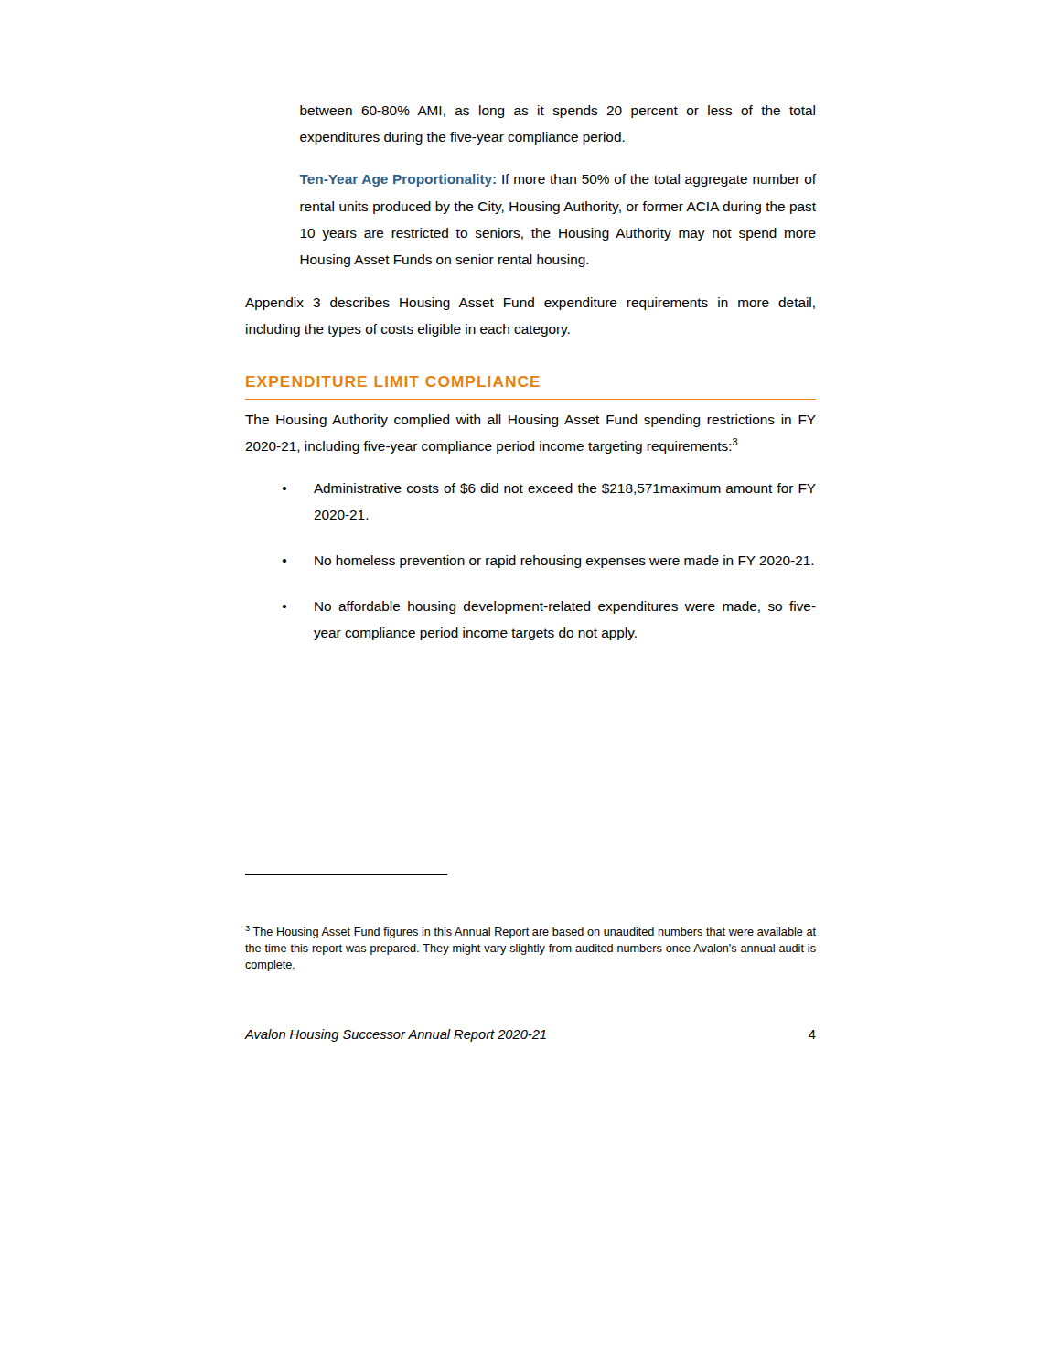between 60-80% AMI, as long as it spends 20 percent or less of the total expenditures during the five-year compliance period.
Ten-Year Age Proportionality: If more than 50% of the total aggregate number of rental units produced by the City, Housing Authority, or former ACIA during the past 10 years are restricted to seniors, the Housing Authority may not spend more Housing Asset Funds on senior rental housing.
Appendix 3 describes Housing Asset Fund expenditure requirements in more detail, including the types of costs eligible in each category.
Expenditure Limit Compliance
The Housing Authority complied with all Housing Asset Fund spending restrictions in FY 2020-21, including five-year compliance period income targeting requirements:3
Administrative costs of $6 did not exceed the $218,571maximum amount for FY 2020-21.
No homeless prevention or rapid rehousing expenses were made in FY 2020-21.
No affordable housing development-related expenditures were made, so five-year compliance period income targets do not apply.
3 The Housing Asset Fund figures in this Annual Report are based on unaudited numbers that were available at the time this report was prepared. They might vary slightly from audited numbers once Avalon's annual audit is complete.
Avalon Housing Successor Annual Report 2020-21 4